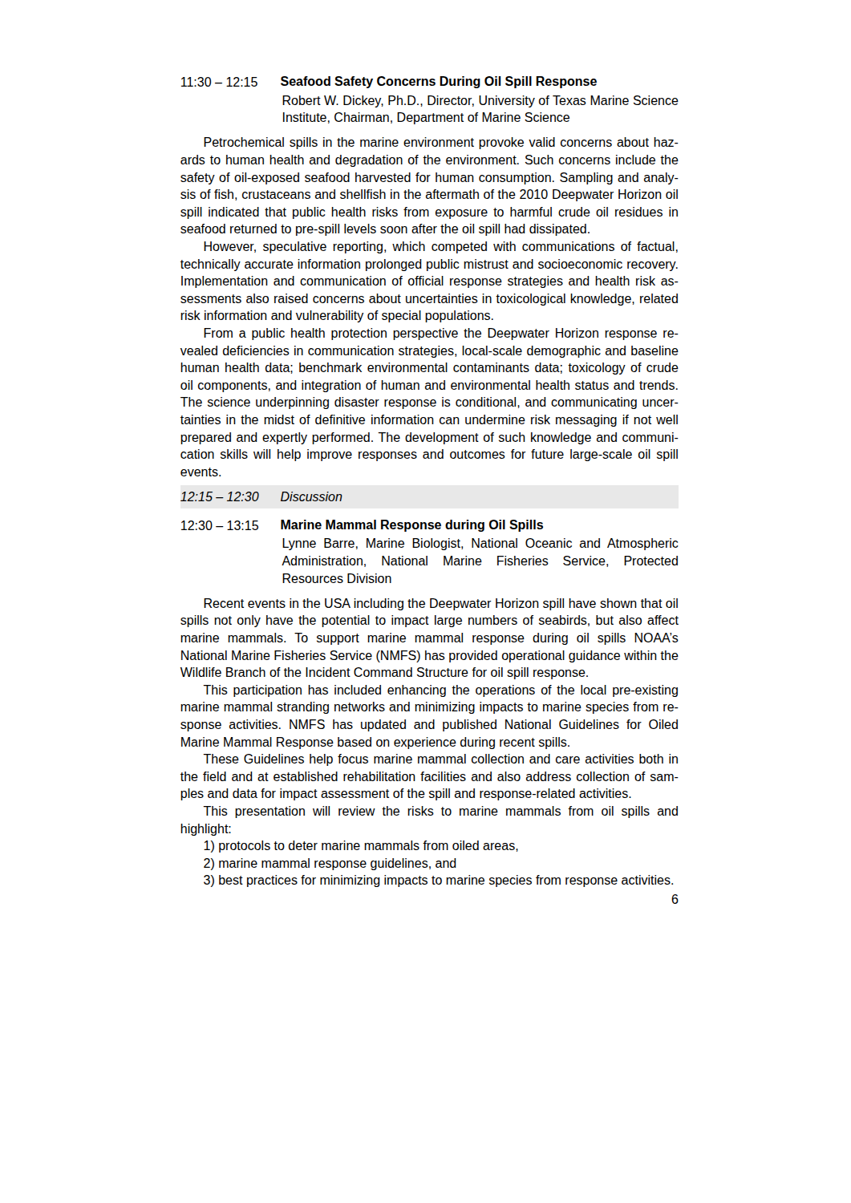11:30 – 12:15
Seafood Safety Concerns During Oil Spill Response
Robert W. Dickey, Ph.D., Director, University of Texas Marine Science Institute, Chairman, Department of Marine Science
Petrochemical spills in the marine environment provoke valid concerns about hazards to human health and degradation of the environment. Such concerns include the safety of oil-exposed seafood harvested for human consumption. Sampling and analysis of fish, crustaceans and shellfish in the aftermath of the 2010 Deepwater Horizon oil spill indicated that public health risks from exposure to harmful crude oil residues in seafood returned to pre-spill levels soon after the oil spill had dissipated.
However, speculative reporting, which competed with communications of factual, technically accurate information prolonged public mistrust and socioeconomic recovery. Implementation and communication of official response strategies and health risk assessments also raised concerns about uncertainties in toxicological knowledge, related risk information and vulnerability of special populations.
From a public health protection perspective the Deepwater Horizon response revealed deficiencies in communication strategies, local-scale demographic and baseline human health data; benchmark environmental contaminants data; toxicology of crude oil components, and integration of human and environmental health status and trends. The science underpinning disaster response is conditional, and communicating uncertainties in the midst of definitive information can undermine risk messaging if not well prepared and expertly performed. The development of such knowledge and communication skills will help improve responses and outcomes for future large-scale oil spill events.
12:15 – 12:30
Discussion
12:30 – 13:15
Marine Mammal Response during Oil Spills
Lynne Barre, Marine Biologist, National Oceanic and Atmospheric Administration, National Marine Fisheries Service, Protected Resources Division
Recent events in the USA including the Deepwater Horizon spill have shown that oil spills not only have the potential to impact large numbers of seabirds, but also affect marine mammals. To support marine mammal response during oil spills NOAA’s National Marine Fisheries Service (NMFS) has provided operational guidance within the Wildlife Branch of the Incident Command Structure for oil spill response.
This participation has included enhancing the operations of the local pre-existing marine mammal stranding networks and minimizing impacts to marine species from response activities. NMFS has updated and published National Guidelines for Oiled Marine Mammal Response based on experience during recent spills.
These Guidelines help focus marine mammal collection and care activities both in the field and at established rehabilitation facilities and also address collection of samples and data for impact assessment of the spill and response-related activities.
This presentation will review the risks to marine mammals from oil spills and highlight:
1) protocols to deter marine mammals from oiled areas,
2) marine mammal response guidelines, and
3) best practices for minimizing impacts to marine species from response activities.
6